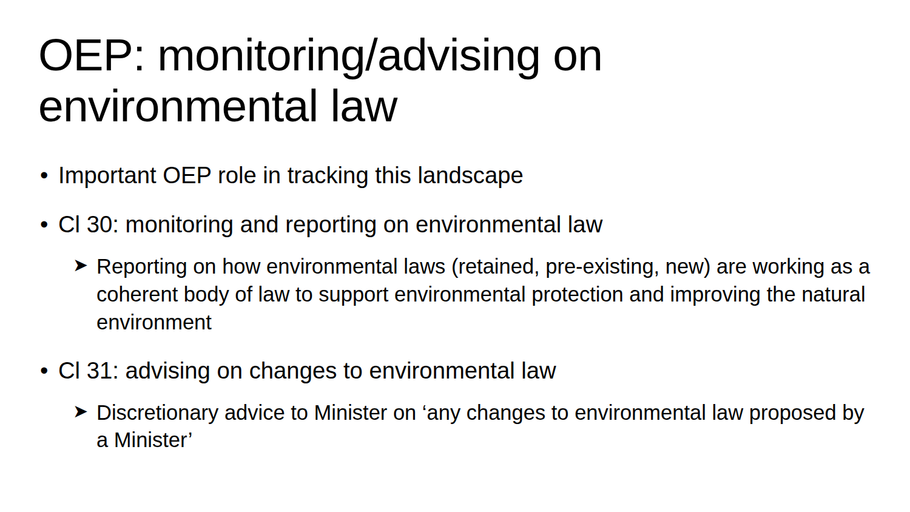OEP: monitoring/advising on environmental law
Important OEP role in tracking this landscape
Cl 30: monitoring and reporting on environmental law
Reporting on how environmental laws (retained, pre-existing, new) are working as a coherent body of law to support environmental protection and improving the natural environment
Cl 31: advising on changes to environmental law
Discretionary advice to Minister on ‘any changes to environmental law proposed by a Minister’